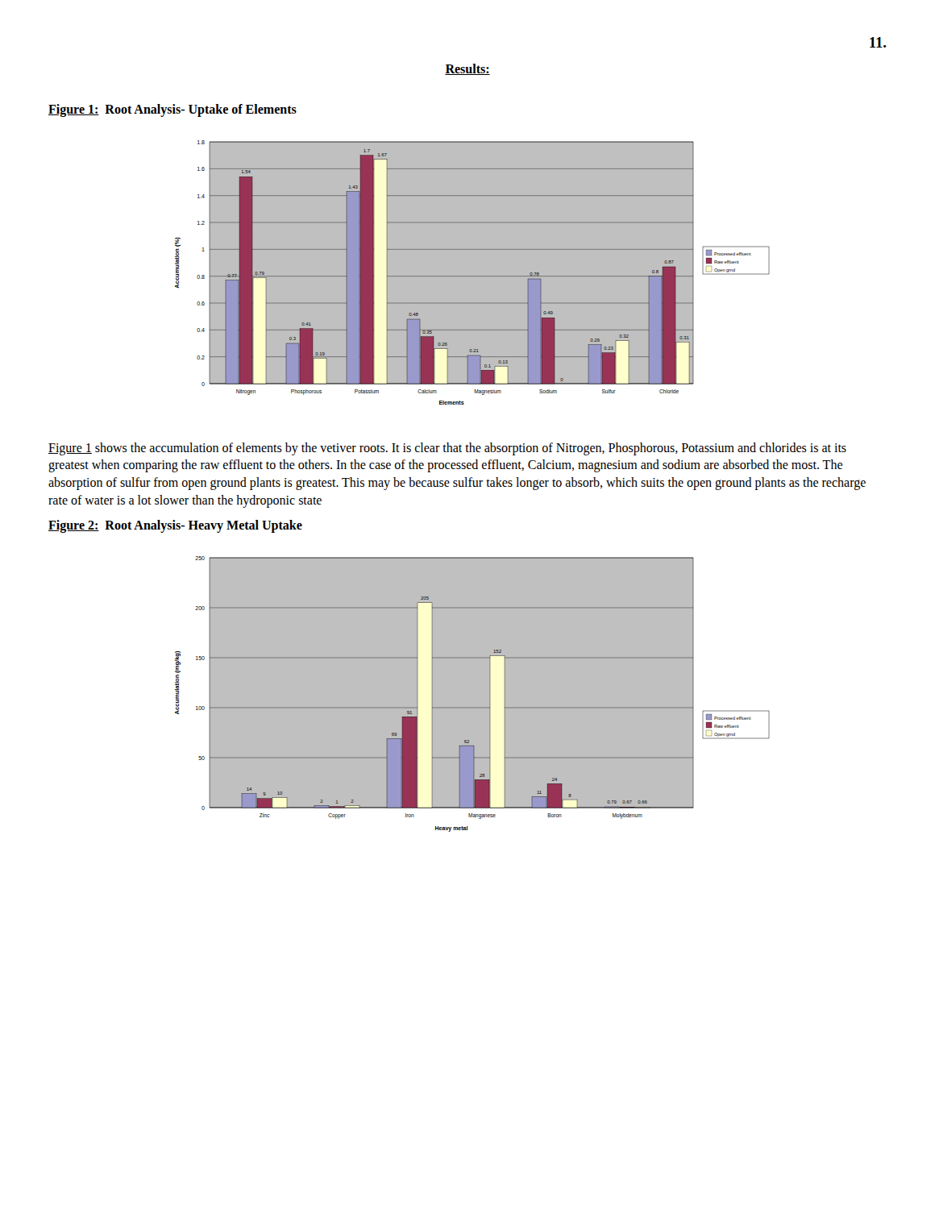11.
Results:
Figure 1: Root Analysis- Uptake of Elements
0 0.2 0.4 0.6 0.8 1 1.2 1.4 1.6 1.8 Accumulation (%) 0.77 1.54 0.79 0.3 0.41 0.19 1.43 1.7 1.67 0.48 0.35 0.26 0.21 0.1 0.13 0.78 0.49 0 0.29 0.23 0.32 0.8 0.87 0.31 Nitrogen Phosphorous Potassium Calcium Magnesium Sodium Sulfur Chloride Elements Processed effluent Raw effluent Open grnd
Figure 1 shows the accumulation of elements by the vetiver roots. It is clear that the absorption of Nitrogen, Phosphorous, Potassium and chlorides is at its greatest when comparing the raw effluent to the others. In the case of the processed effluent, Calcium, magnesium and sodium are absorbed the most. The absorption of sulfur from open ground plants is greatest. This may be because sulfur takes longer to absorb, which suits the open ground plants as the recharge rate of water is a lot slower than the hydroponic state
Figure 2: Root Analysis- Heavy Metal Uptake
0 50 100 150 200 250 Accumulation (mg/kg) 14 9 10 2 1 2 69 91 205 62 28 152 11 24 8 0.79 0.67 0.66 Zinc Copper Iron Manganese Boron Molybdenum Heavy metal Processed effluent Raw effluent Open grnd